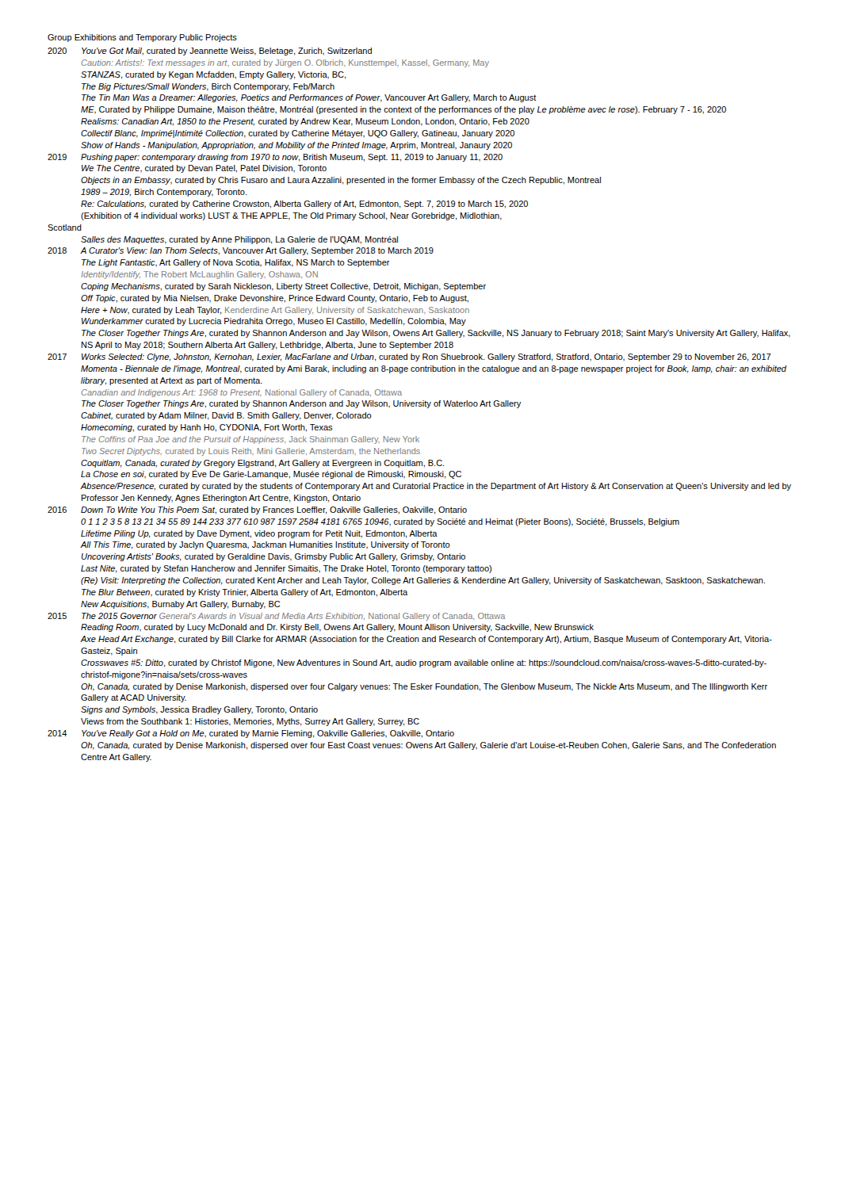Group Exhibitions and Temporary Public Projects
2020
You've Got Mail, curated by Jeannette Weiss, Beletage, Zurich, Switzerland
Caution: Artists!: Text messages in art, curated by Jürgen O. Olbrich, Kunsttempel, Kassel, Germany, May
STANZAS, curated by Kegan Mcfadden, Empty Gallery, Victoria, BC,
The Big Pictures/Small Wonders, Birch Contemporary, Feb/March
The Tin Man Was a Dreamer: Allegories, Poetics and Performances of Power, Vancouver Art Gallery, March to August
ME, Curated by Philippe Dumaine, Maison théâtre, Montréal (presented in the context of the performances of the play Le problème avec le rose). February 7 - 16, 2020
Realisms: Canadian Art, 1850 to the Present, curated by Andrew Kear, Museum London, London, Ontario, Feb 2020
Collectif Blanc, Imprimé|Intimité Collection, curated by Catherine Métayer, UQO Gallery, Gatineau, January 2020
Show of Hands - Manipulation, Appropriation, and Mobility of the Printed Image, Arprim, Montreal, Janaury 2020
2019
Pushing paper: contemporary drawing from 1970 to now, British Museum, Sept. 11, 2019 to January 11, 2020
We The Centre, curated by Devan Patel, Patel Division, Toronto
Objects in an Embassy, curated by Chris Fusaro and Laura Azzalini, presented in the former Embassy of the Czech Republic, Montreal
1989 – 2019, Birch Contemporary, Toronto.
Re: Calculations, curated by Catherine Crowston, Alberta Gallery of Art, Edmonton, Sept. 7, 2019 to March 15, 2020
(Exhibition of 4 individual works) LUST & THE APPLE, The Old Primary School, Near Gorebridge, Midlothian,
Scotland
Salles des Maquettes, curated by Anne Philippon, La Galerie de l'UQAM, Montréal
2018
A Curator's View: Ian Thom Selects, Vancouver Art Gallery, September 2018 to March 2019
The Light Fantastic, Art Gallery of Nova Scotia, Halifax, NS March to September
Identity/Identify, The Robert McLaughlin Gallery, Oshawa, ON
Coping Mechanisms, curated by Sarah Nickleson, Liberty Street Collective, Detroit, Michigan, September
Off Topic, curated by Mia Nielsen, Drake Devonshire, Prince Edward County, Ontario, Feb to August,
Here + Now, curated by Leah Taylor, Kenderdine Art Gallery, University of Saskatchewan, Saskatoon
Wunderkammer curated by Lucrecia Piedrahita Orrego, Museo El Castillo, Medellín, Colombia, May
The Closer Together Things Are, curated by Shannon Anderson and Jay Wilson, Owens Art Gallery, Sackville, NS January to February 2018; Saint Mary's University Art Gallery, Halifax, NS April to May 2018; Southern Alberta Art Gallery, Lethbridge, Alberta, June to September 2018
2017
Works Selected: Clyne, Johnston, Kernohan, Lexier, MacFarlane and Urban, curated by Ron Shuebrook. Gallery Stratford, Stratford, Ontario, September 29 to November 26, 2017
Momenta - Biennale de l'image, Montreal, curated by Ami Barak, including an 8-page contribution in the catalogue and an 8-page newspaper project for Book, lamp, chair: an exhibited library, presented at Artext as part of Momenta.
Canadian and Indigenous Art: 1968 to Present, National Gallery of Canada, Ottawa
The Closer Together Things Are, curated by Shannon Anderson and Jay Wilson, University of Waterloo Art Gallery
Cabinet, curated by Adam Milner, David B. Smith Gallery, Denver, Colorado
Homecoming, curated by Hanh Ho, CYDONIA, Fort Worth, Texas
The Coffins of Paa Joe and the Pursuit of Happiness, Jack Shainman Gallery, New York
Two Secret Diptychs, curated by Louis Reith, Mini Gallerie, Amsterdam, the Netherlands
Coquitlam, Canada, curated by Gregory Elgstrand, Art Gallery at Evergreen in Coquitlam, B.C.
La Chose en soi, curated by Éve De Garie-Lamanque, Musée régional de Rimouski, Rimouski, QC
Absence/Presence, curated by curated by the students of Contemporary Art and Curatorial Practice in the Department of Art History & Art Conservation at Queen's University and led by Professor Jen Kennedy, Agnes Etherington Art Centre, Kingston, Ontario
2016
Down To Write You This Poem Sat, curated by Frances Loeffler, Oakville Galleries, Oakville, Ontario
0 1 1 2 3 5 8 13 21 34 55 89 144 233 377 610 987 1597 2584 4181 6765 10946, curated by Société and Heimat (Pieter Boons), Société, Brussels, Belgium
Lifetime Piling Up, curated by Dave Dyment, video program for Petit Nuit, Edmonton, Alberta
All This Time, curated by Jaclyn Quaresma, Jackman Humanities Institute, University of Toronto
Uncovering Artists' Books, curated by Geraldine Davis, Grimsby Public Art Gallery, Grimsby, Ontario
Last Nite, curated by Stefan Hancherow and Jennifer Simaitis, The Drake Hotel, Toronto (temporary tattoo)
(Re) Visit: Interpreting the Collection, curated Kent Archer and Leah Taylor, College Art Galleries & Kenderdine Art Gallery, University of Saskatchewan, Sasktoon, Saskatchewan.
The Blur Between, curated by Kristy Trinier, Alberta Gallery of Art, Edmonton, Alberta
New Acquisitions, Burnaby Art Gallery, Burnaby, BC
2015
The 2015 Governor General's Awards in Visual and Media Arts Exhibition, National Gallery of Canada, Ottawa
Reading Room, curated by Lucy McDonald and Dr. Kirsty Bell, Owens Art Gallery, Mount Allison University, Sackville, New Brunswick
Axe Head Art Exchange, curated by Bill Clarke for ARMAR (Association for the Creation and Research of Contemporary Art), Artium, Basque Museum of Contemporary Art, Vitoria-Gasteiz, Spain
Crosswaves #5: Ditto, curated by Christof Migone, New Adventures in Sound Art, audio program available online at: https://soundcloud.com/naisa/cross-waves-5-ditto-curated-by-christof-migone?in=naisa/sets/cross-waves
Oh, Canada, curated by Denise Markonish, dispersed over four Calgary venues: The Esker Foundation, The Glenbow Museum, The Nickle Arts Museum, and The Illingworth Kerr Gallery at ACAD University.
Signs and Symbols, Jessica Bradley Gallery, Toronto, Ontario
Views from the Southbank 1: Histories, Memories, Myths, Surrey Art Gallery, Surrey, BC
2014
You've Really Got a Hold on Me, curated by Marnie Fleming, Oakville Galleries, Oakville, Ontario
Oh, Canada, curated by Denise Markonish, dispersed over four East Coast venues: Owens Art Gallery, Galerie d'art Louise-et-Reuben Cohen, Galerie Sans, and The Confederation Centre Art Gallery.